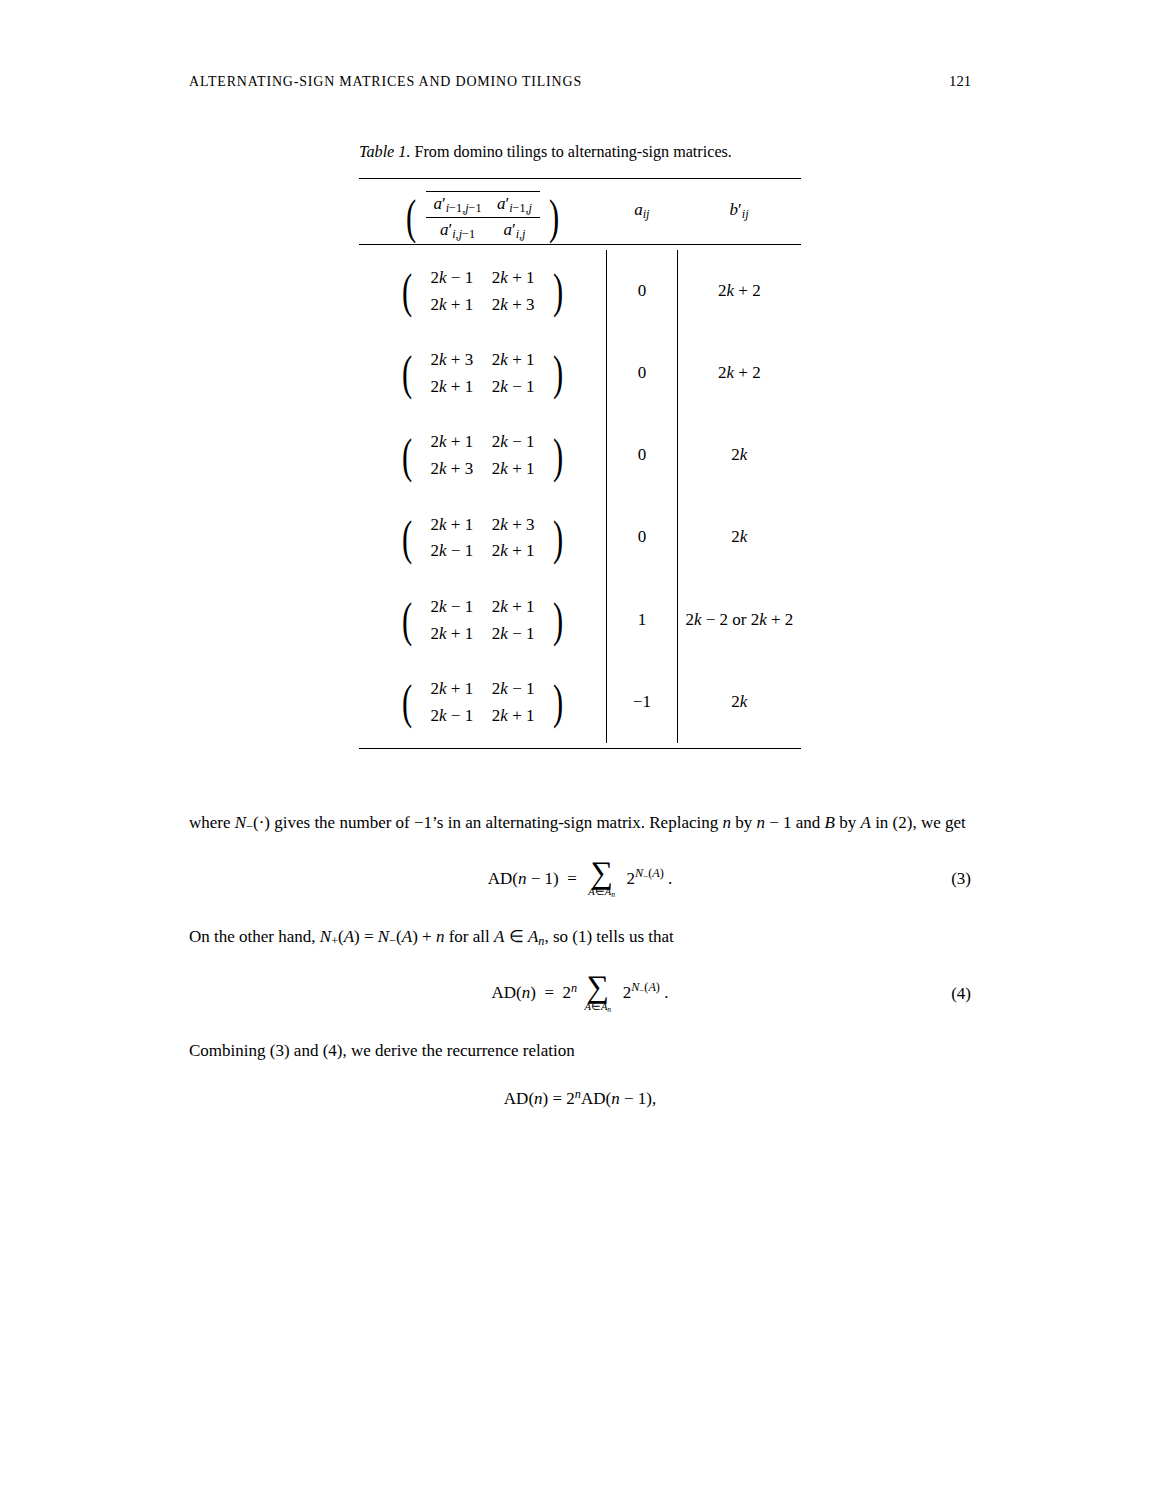Alternating-sign matrices and domino tilings 121
Table 1. From domino tilings to alternating-sign matrices.
| ( / a ′ i −1, j −1 / a ′ i −1, j / / --- / --- / / a ′ i , j −1 / a ′ i , j / ) | a ij | b ′ ij |
| --- | --- | --- |
| ( / 2 k − 1 / 2 k + 1 / / 2 k + 1 / 2 k + 3 / ) | 0 | 2 k + 2 |
| ( / 2 k + 3 / 2 k + 1 / / 2 k + 1 / 2 k − 1 / ) | 0 | 2 k + 2 |
| ( / 2 k + 1 / 2 k − 1 / / 2 k + 3 / 2 k + 1 / ) | 0 | 2 k |
| ( / 2 k + 1 / 2 k + 3 / / 2 k − 1 / 2 k + 1 / ) | 0 | 2 k |
| ( / 2 k − 1 / 2 k + 1 / / 2 k + 1 / 2 k − 1 / ) | 1 | 2 k − 2 or 2 k + 2 |
| ( / 2 k + 1 / 2 k − 1 / / 2 k − 1 / 2 k + 1 / ) | −1 | 2 k |
where N−(·) gives the number of −1’s in an alternating-sign matrix. Replacing n by n − 1 and B by A in (2), we get
AD(n − 1) = ∑A∈An 2N−(A) . (3)
On the other hand, N+(A) = N−(A) + n for all A ∈ An, so (1) tells us that
AD(n) = 2n ∑A∈An 2N−(A) . (4)
Combining (3) and (4), we derive the recurrence relation
AD(n) = 2nAD(n − 1),